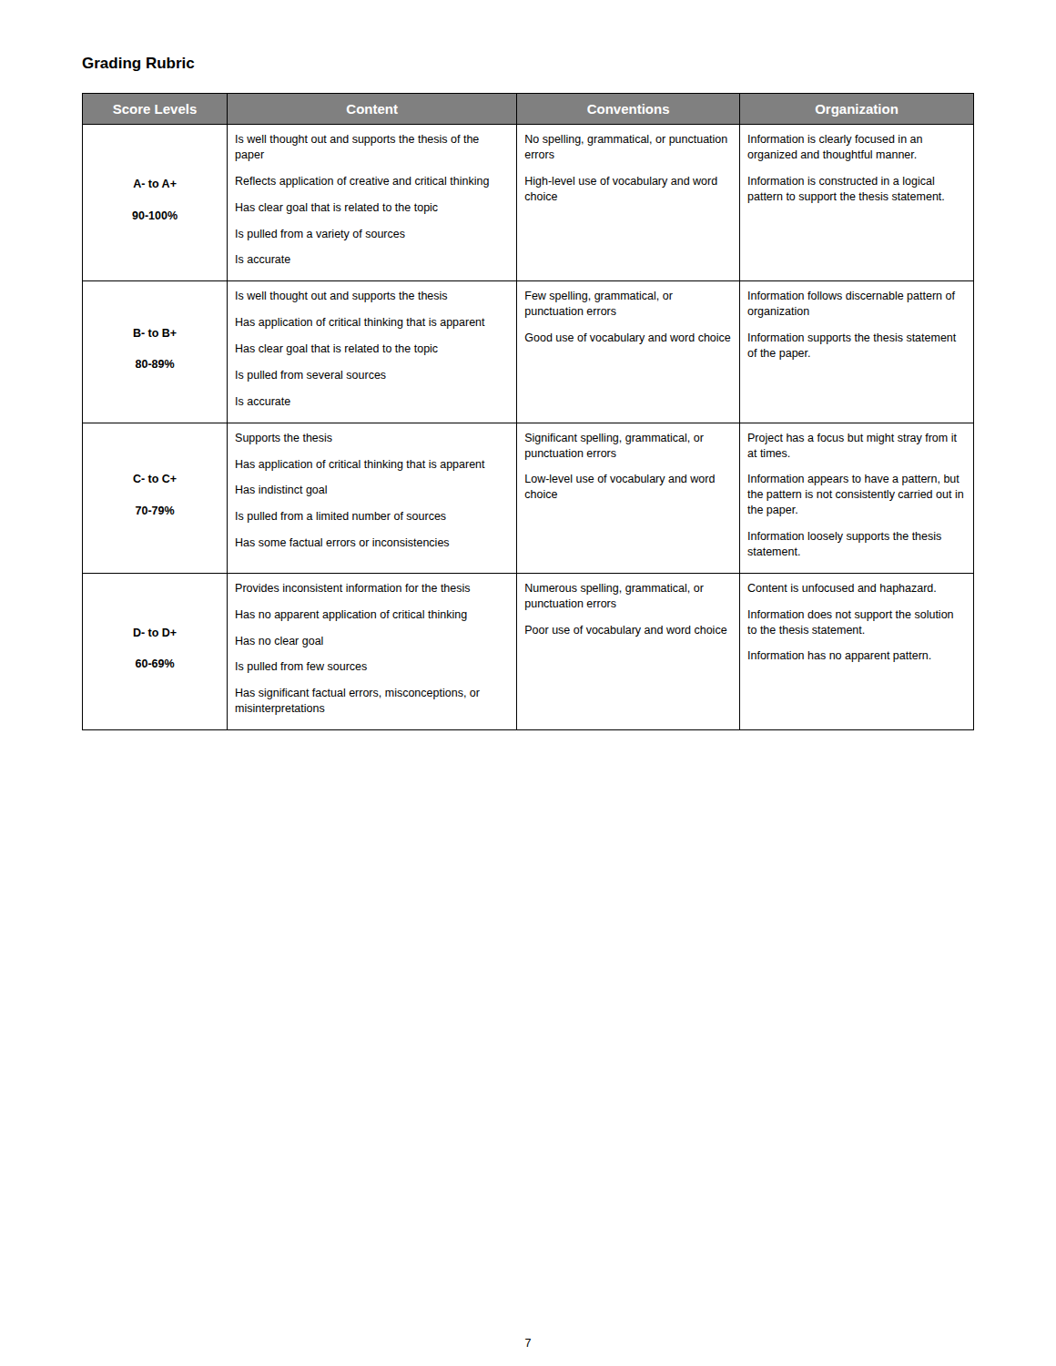Grading Rubric
| Score Levels | Content | Conventions | Organization |
| --- | --- | --- | --- |
| A- to A+ 90-100% | Is well thought out and supports the thesis of the paper Reflects application of creative and critical thinking Has clear goal that is related to the topic Is pulled from a variety of sources Is accurate | No spelling, grammatical, or punctuation errors High-level use of vocabulary and word choice | Information is clearly focused in an organized and thoughtful manner. Information is constructed in a logical pattern to support the thesis statement. |
| B- to B+ 80-89% | Is well thought out and supports the thesis Has application of critical thinking that is apparent Has clear goal that is related to the topic Is pulled from several sources Is accurate | Few spelling, grammatical, or punctuation errors Good use of vocabulary and word choice | Information follows discernable pattern of organization Information supports the thesis statement of the paper. |
| C- to C+ 70-79% | Supports the thesis Has application of critical thinking that is apparent Has indistinct goal Is pulled from a limited number of sources Has some factual errors or inconsistencies | Significant spelling, grammatical, or punctuation errors Low-level use of vocabulary and word choice | Project has a focus but might stray from it at times. Information appears to have a pattern, but the pattern is not consistently carried out in the paper. Information loosely supports the thesis statement. |
| D- to D+ 60-69% | Provides inconsistent information for the thesis Has no apparent application of critical thinking Has no clear goal Is pulled from few sources Has significant factual errors, misconceptions, or misinterpretations | Numerous spelling, grammatical, or punctuation errors Poor use of vocabulary and word choice | Content is unfocused and haphazard. Information does not support the solution to the thesis statement. Information has no apparent pattern. |
7